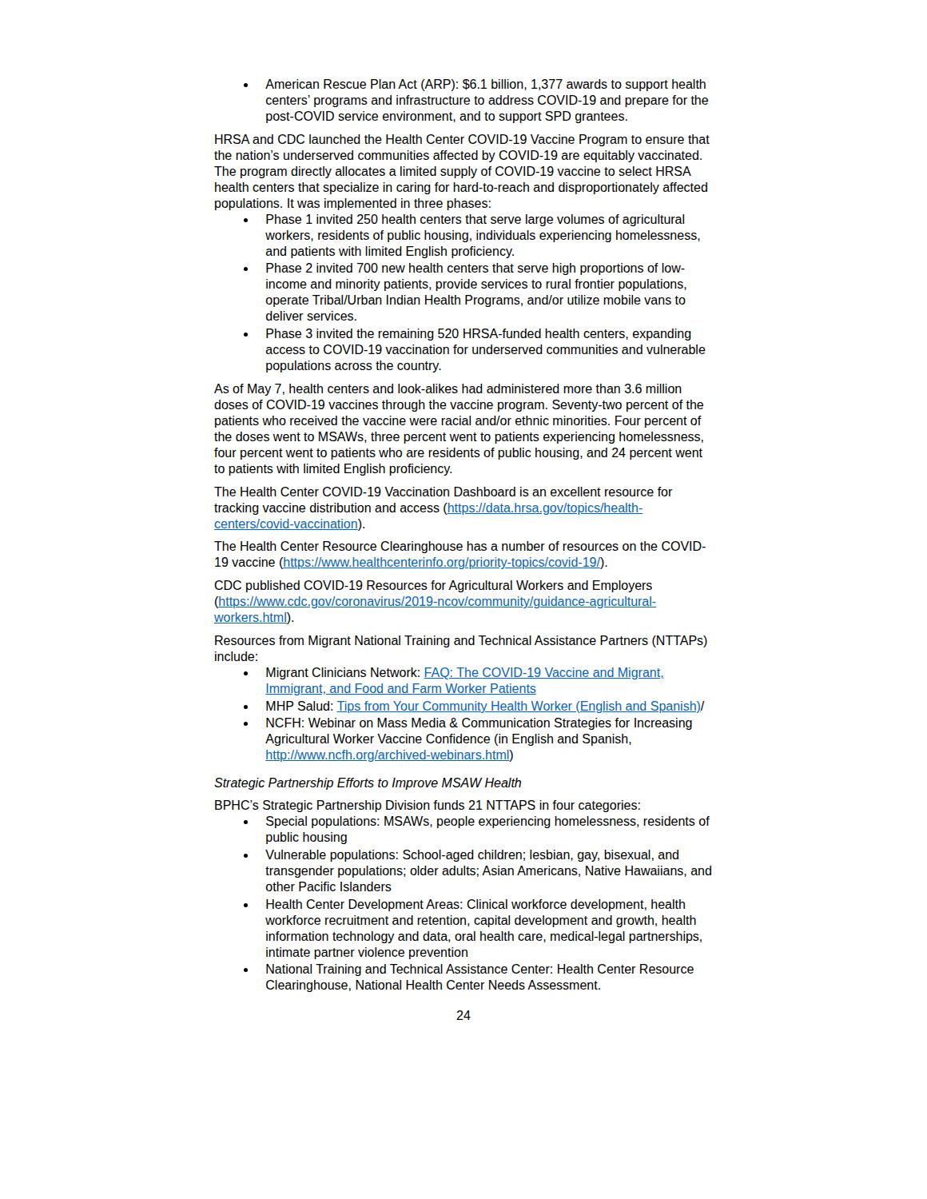American Rescue Plan Act (ARP): $6.1 billion, 1,377 awards to support health centers’ programs and infrastructure to address COVID-19 and prepare for the post-COVID service environment, and to support SPD grantees.
HRSA and CDC launched the Health Center COVID-19 Vaccine Program to ensure that the nation’s underserved communities affected by COVID-19 are equitably vaccinated. The program directly allocates a limited supply of COVID-19 vaccine to select HRSA health centers that specialize in caring for hard-to-reach and disproportionately affected populations. It was implemented in three phases:
Phase 1 invited 250 health centers that serve large volumes of agricultural workers, residents of public housing, individuals experiencing homelessness, and patients with limited English proficiency.
Phase 2 invited 700 new health centers that serve high proportions of low-income and minority patients, provide services to rural frontier populations, operate Tribal/Urban Indian Health Programs, and/or utilize mobile vans to deliver services.
Phase 3 invited the remaining 520 HRSA-funded health centers, expanding access to COVID-19 vaccination for underserved communities and vulnerable populations across the country.
As of May 7, health centers and look-alikes had administered more than 3.6 million doses of COVID-19 vaccines through the vaccine program. Seventy-two percent of the patients who received the vaccine were racial and/or ethnic minorities. Four percent of the doses went to MSAWs, three percent went to patients experiencing homelessness, four percent went to patients who are residents of public housing, and 24 percent went to patients with limited English proficiency.
The Health Center COVID-19 Vaccination Dashboard is an excellent resource for tracking vaccine distribution and access (https://data.hrsa.gov/topics/health-centers/covid-vaccination).
The Health Center Resource Clearinghouse has a number of resources on the COVID-19 vaccine (https://www.healthcenterinfo.org/priority-topics/covid-19/).
CDC published COVID-19 Resources for Agricultural Workers and Employers (https://www.cdc.gov/coronavirus/2019-ncov/community/guidance-agricultural-workers.html).
Resources from Migrant National Training and Technical Assistance Partners (NTTAPs) include:
Migrant Clinicians Network: FAQ: The COVID-19 Vaccine and Migrant, Immigrant, and Food and Farm Worker Patients
MHP Salud: Tips from Your Community Health Worker (English and Spanish)/
NCFH: Webinar on Mass Media & Communication Strategies for Increasing Agricultural Worker Vaccine Confidence (in English and Spanish, http://www.ncfh.org/archived-webinars.html)
Strategic Partnership Efforts to Improve MSAW Health
BPHC’s Strategic Partnership Division funds 21 NTTAPS in four categories:
Special populations: MSAWs, people experiencing homelessness, residents of public housing
Vulnerable populations: School-aged children; lesbian, gay, bisexual, and transgender populations; older adults; Asian Americans, Native Hawaiians, and other Pacific Islanders
Health Center Development Areas: Clinical workforce development, health workforce recruitment and retention, capital development and growth, health information technology and data, oral health care, medical-legal partnerships, intimate partner violence prevention
National Training and Technical Assistance Center: Health Center Resource Clearinghouse, National Health Center Needs Assessment.
24